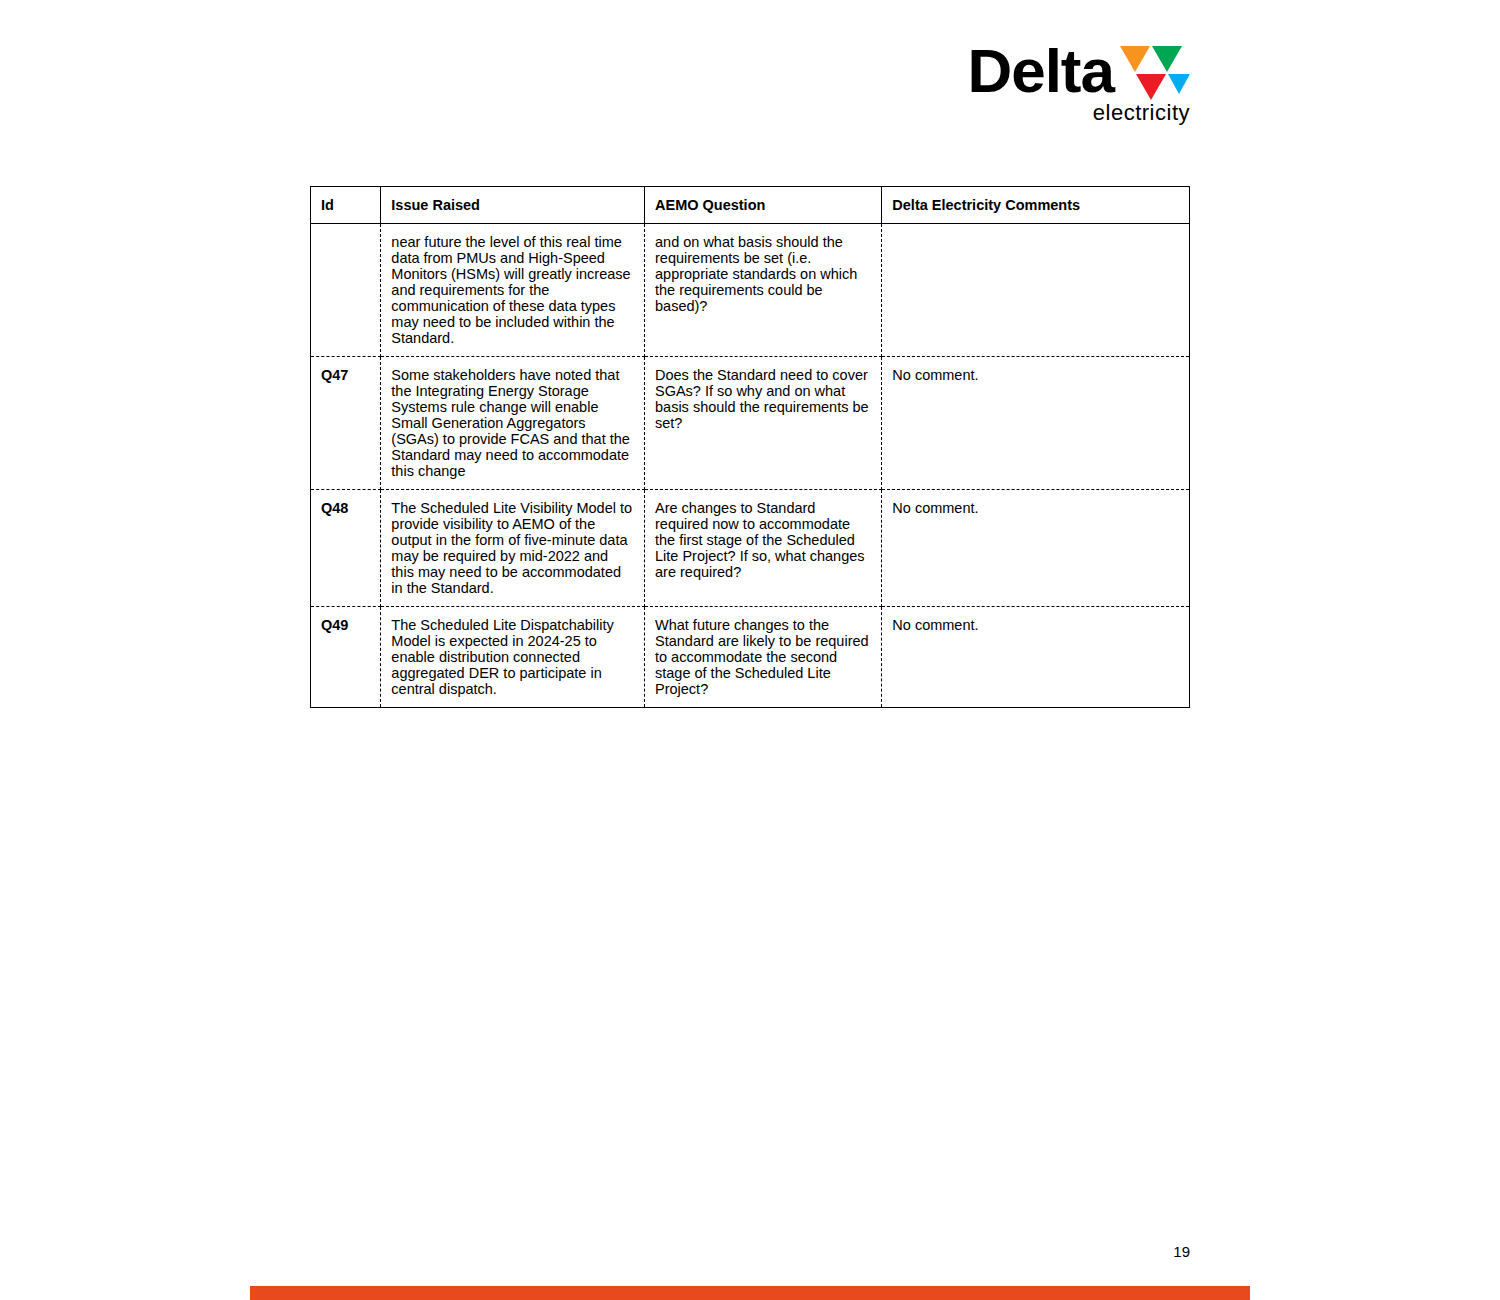Delta
electricity
| Id | Issue Raised | AEMO Question | Delta Electricity Comments |
| --- | --- | --- | --- |
| | near future the level of this real time data from PMUs and High-Speed Monitors (HSMs) will greatly increase and requirements for the communication of these data types may need to be included within the Standard. | and on what basis should the requirements be set (i.e. appropriate standards on which the requirements could be based)? | |
| Q47 | Some stakeholders have noted that the Integrating Energy Storage Systems rule change will enable Small Generation Aggregators (SGAs) to provide FCAS and that the Standard may need to accommodate this change | Does the Standard need to cover SGAs? If so why and on what basis should the requirements be set? | No comment. |
| Q48 | The Scheduled Lite Visibility Model to provide visibility to AEMO of the output in the form of five-minute data may be required by mid-2022 and this may need to be accommodated in the Standard. | Are changes to Standard required now to accommodate the first stage of the Scheduled Lite Project? If so, what changes are required? | No comment. |
| Q49 | The Scheduled Lite Dispatchability Model is expected in 2024-25 to enable distribution connected aggregated DER to participate in central dispatch. | What future changes to the Standard are likely to be required to accommodate the second stage of the Scheduled Lite Project? | No comment. |
19